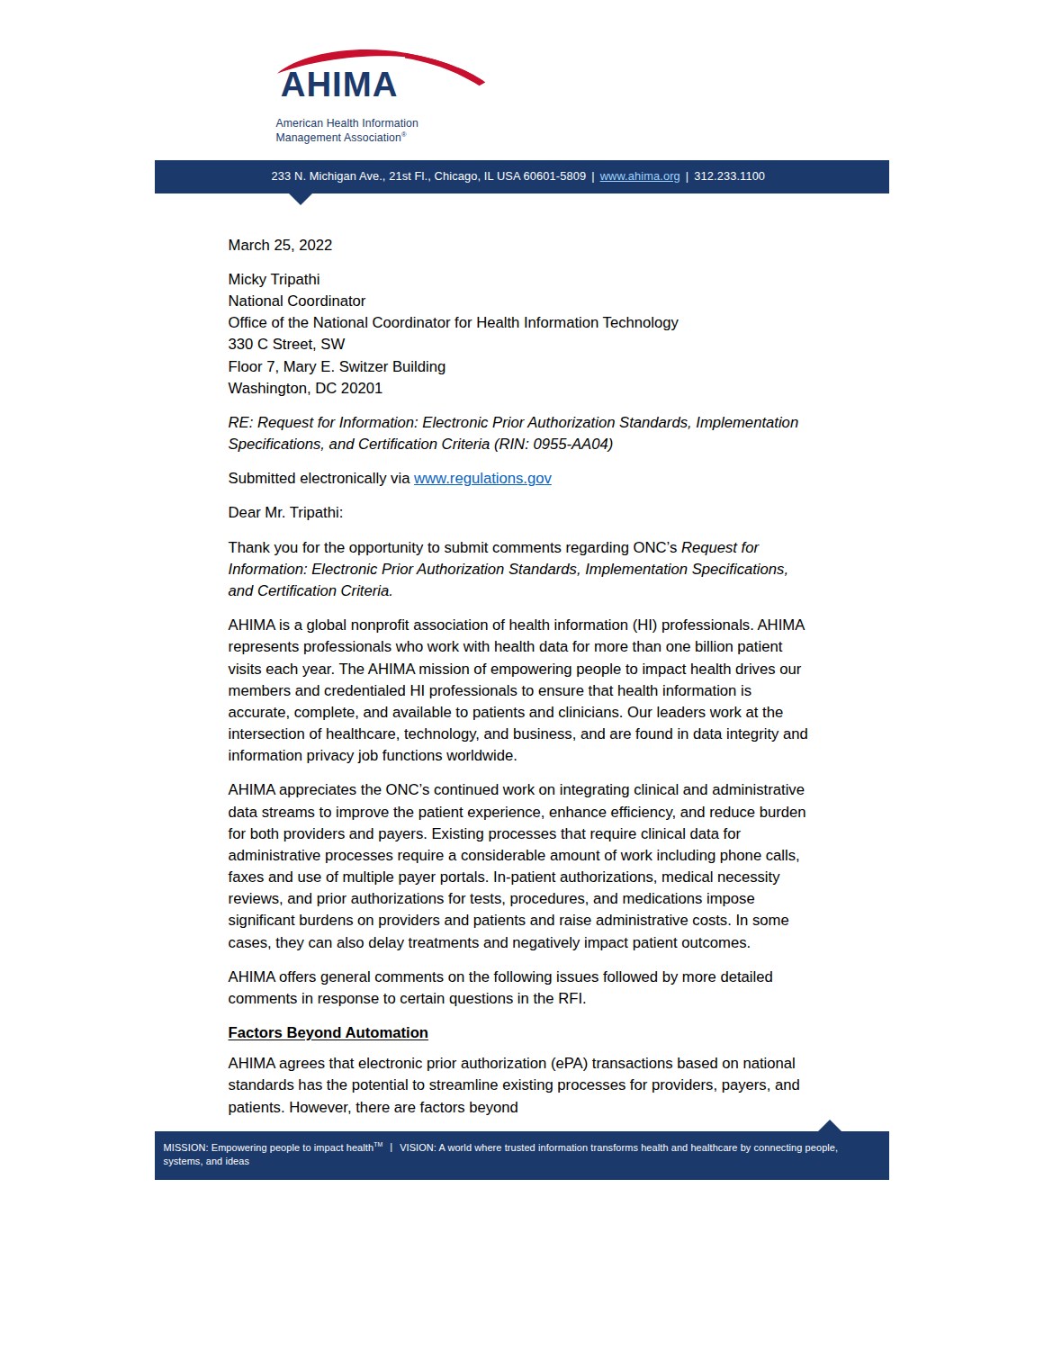AHIMA American Health Information Management Association®
233 N. Michigan Ave., 21st Fl., Chicago, IL USA 60601-5809|www.ahima.org|312.233.1100
March 25, 2022
Micky Tripathi
National Coordinator
Office of the National Coordinator for Health Information Technology
330 C Street, SW
Floor 7, Mary E. Switzer Building
Washington, DC 20201
RE: Request for Information: Electronic Prior Authorization Standards, Implementation Specifications, and Certification Criteria (RIN: 0955-AA04)
Submitted electronically via www.regulations.gov
Dear Mr. Tripathi:
Thank you for the opportunity to submit comments regarding ONC’s Request for Information: Electronic Prior Authorization Standards, Implementation Specifications, and Certification Criteria.
AHIMA is a global nonprofit association of health information (HI) professionals. AHIMA represents professionals who work with health data for more than one billion patient visits each year. The AHIMA mission of empowering people to impact health drives our members and credentialed HI professionals to ensure that health information is accurate, complete, and available to patients and clinicians. Our leaders work at the intersection of healthcare, technology, and business, and are found in data integrity and information privacy job functions worldwide.
AHIMA appreciates the ONC’s continued work on integrating clinical and administrative data streams to improve the patient experience, enhance efficiency, and reduce burden for both providers and payers. Existing processes that require clinical data for administrative processes require a considerable amount of work including phone calls, faxes and use of multiple payer portals. In-patient authorizations, medical necessity reviews, and prior authorizations for tests, procedures, and medications impose significant burdens on providers and patients and raise administrative costs. In some cases, they can also delay treatments and negatively impact patient outcomes.
AHIMA offers general comments on the following issues followed by more detailed comments in response to certain questions in the RFI.
Factors Beyond Automation
AHIMA agrees that electronic prior authorization (ePA) transactions based on national standards has the potential to streamline existing processes for providers, payers, and patients. However, there are factors beyond
MISSION: Empowering people to impact healthTM|VISION: A world where trusted information transforms health and healthcare by connecting people, systems, and ideas